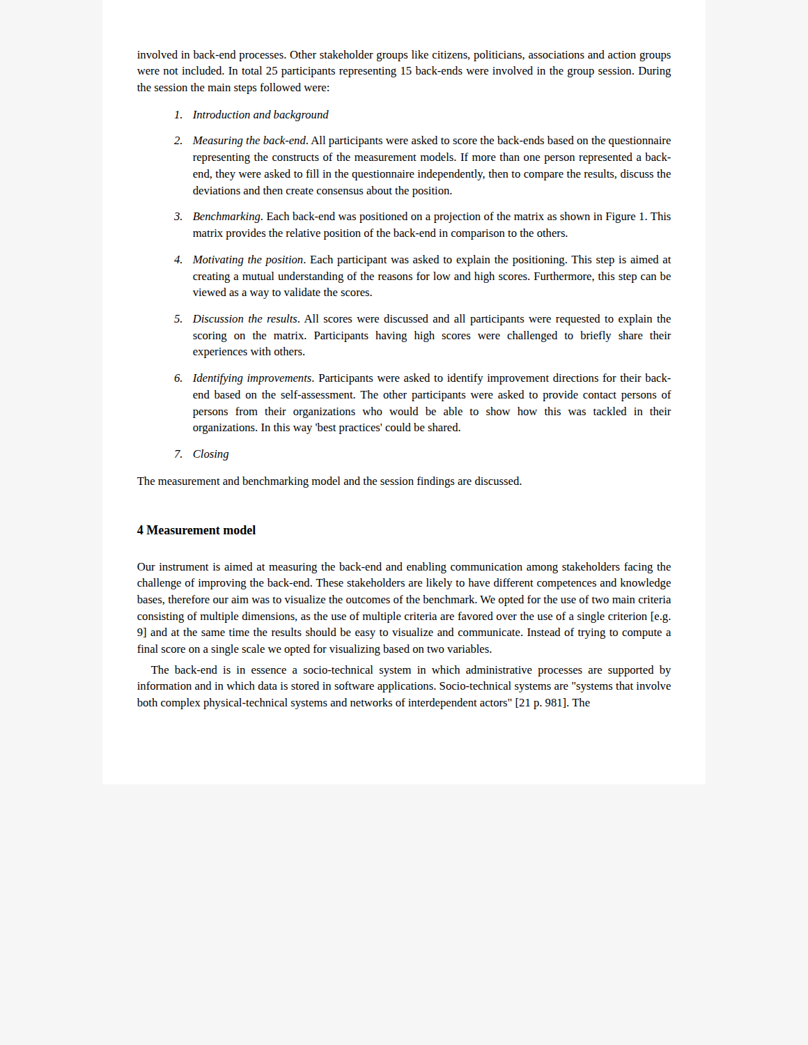involved in back-end processes. Other stakeholder groups like citizens, politicians, associations and action groups were not included. In total 25 participants representing 15 back-ends were involved in the group session. During the session the main steps followed were:
Introduction and background
Measuring the back-end. All participants were asked to score the back-ends based on the questionnaire representing the constructs of the measurement models. If more than one person represented a back-end, they were asked to fill in the questionnaire independently, then to compare the results, discuss the deviations and then create consensus about the position.
Benchmarking. Each back-end was positioned on a projection of the matrix as shown in Figure 1. This matrix provides the relative position of the back-end in comparison to the others.
Motivating the position. Each participant was asked to explain the positioning. This step is aimed at creating a mutual understanding of the reasons for low and high scores. Furthermore, this step can be viewed as a way to validate the scores.
Discussion the results. All scores were discussed and all participants were requested to explain the scoring on the matrix. Participants having high scores were challenged to briefly share their experiences with others.
Identifying improvements. Participants were asked to identify improvement directions for their back-end based on the self-assessment. The other participants were asked to provide contact persons of persons from their organizations who would be able to show how this was tackled in their organizations. In this way 'best practices' could be shared.
Closing
The measurement and benchmarking model and the session findings are discussed.
4 Measurement model
Our instrument is aimed at measuring the back-end and enabling communication among stakeholders facing the challenge of improving the back-end. These stakeholders are likely to have different competences and knowledge bases, therefore our aim was to visualize the outcomes of the benchmark. We opted for the use of two main criteria consisting of multiple dimensions, as the use of multiple criteria are favored over the use of a single criterion [e.g. 9] and at the same time the results should be easy to visualize and communicate. Instead of trying to compute a final score on a single scale we opted for visualizing based on two variables.
The back-end is in essence a socio-technical system in which administrative processes are supported by information and in which data is stored in software applications. Socio-technical systems are "systems that involve both complex physical-technical systems and networks of interdependent actors" [21 p. 981]. The